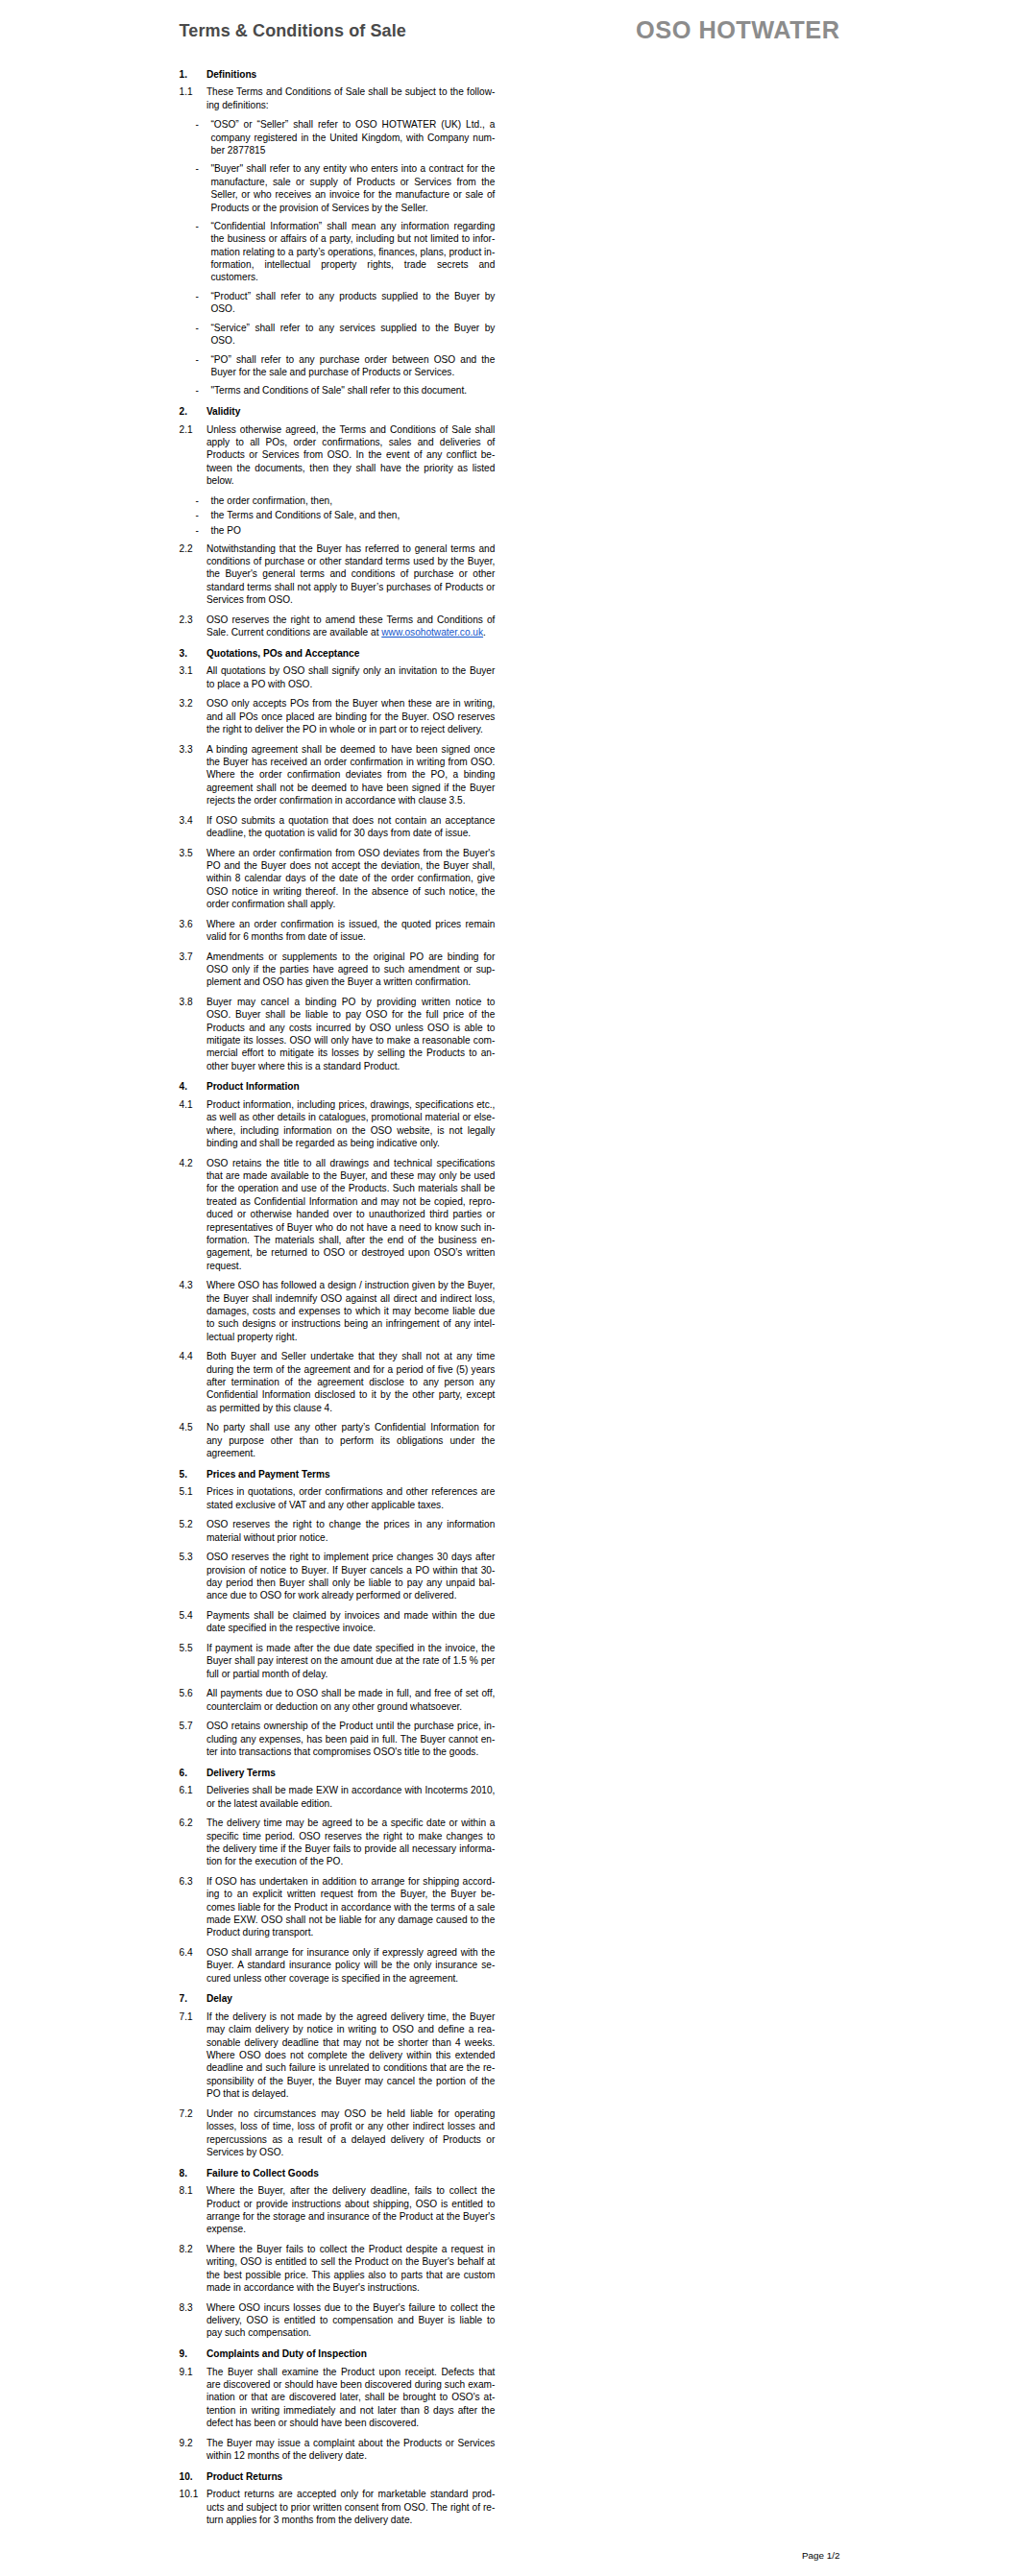Terms & Conditions of Sale
OSO HOTWATER
1.
Definitions
1.1 These Terms and Conditions of Sale shall be subject to the following definitions:
“OSO” or “Seller” shall refer to OSO HOTWATER (UK) Ltd., a company registered in the United Kingdom, with Company number 2877815
"Buyer" shall refer to any entity who enters into a contract for the manufacture, sale or supply of Products or Services from the Seller, or who receives an invoice for the manufacture or sale of Products or the provision of Services by the Seller.
“Confidential Information” shall mean any information regarding the business or affairs of a party, including but not limited to information relating to a party’s operations, finances, plans, product information, intellectual property rights, trade secrets and customers.
“Product” shall refer to any products supplied to the Buyer by OSO.
“Service” shall refer to any services supplied to the Buyer by OSO.
“PO” shall refer to any purchase order between OSO and the Buyer for the sale and purchase of Products or Services.
"Terms and Conditions of Sale" shall refer to this document.
2.
Validity
2.1 Unless otherwise agreed, the Terms and Conditions of Sale shall apply to all POs, order confirmations, sales and deliveries of Products or Services from OSO. In the event of any conflict between the documents, then they shall have the priority as listed below.
the order confirmation, then,
the Terms and Conditions of Sale, and then,
the PO
2.2 Notwithstanding that the Buyer has referred to general terms and conditions of purchase or other standard terms used by the Buyer, the Buyer's general terms and conditions of purchase or other standard terms shall not apply to Buyer’s purchases of Products or Services from OSO.
2.3 OSO reserves the right to amend these Terms and Conditions of Sale. Current conditions are available at www.osohotwater.co.uk.
3.
Quotations, POs and Acceptance
3.1 All quotations by OSO shall signify only an invitation to the Buyer to place a PO with OSO.
3.2 OSO only accepts POs from the Buyer when these are in writing, and all POs once placed are binding for the Buyer. OSO reserves the right to deliver the PO in whole or in part or to reject delivery.
3.3 A binding agreement shall be deemed to have been signed once the Buyer has received an order confirmation in writing from OSO. Where the order confirmation deviates from the PO, a binding agreement shall not be deemed to have been signed if the Buyer rejects the order confirmation in accordance with clause 3.5.
3.4 If OSO submits a quotation that does not contain an acceptance deadline, the quotation is valid for 30 days from date of issue.
3.5 Where an order confirmation from OSO deviates from the Buyer's PO and the Buyer does not accept the deviation, the Buyer shall, within 8 calendar days of the date of the order confirmation, give OSO notice in writing thereof. In the absence of such notice, the order confirmation shall apply.
3.6 Where an order confirmation is issued, the quoted prices remain valid for 6 months from date of issue.
3.7 Amendments or supplements to the original PO are binding for OSO only if the parties have agreed to such amendment or supplement and OSO has given the Buyer a written confirmation.
3.8 Buyer may cancel a binding PO by providing written notice to OSO. Buyer shall be liable to pay OSO for the full price of the Products and any costs incurred by OSO unless OSO is able to mitigate its losses. OSO will only have to make a reasonable commercial effort to mitigate its losses by selling the Products to another buyer where this is a standard Product.
4.
Product Information
4.1 Product information, including prices, drawings, specifications etc., as well as other details in catalogues, promotional material or elsewhere, including information on the OSO website, is not legally binding and shall be regarded as being indicative only.
4.2 OSO retains the title to all drawings and technical specifications that are made available to the Buyer, and these may only be used for the operation and use of the Products. Such materials shall be treated as Confidential Information and may not be copied, reproduced or otherwise handed over to unauthorized third parties or representatives of Buyer who do not have a need to know such information. The materials shall, after the end of the business engagement, be returned to OSO or destroyed upon OSO’s written request.
4.3 Where OSO has followed a design / instruction given by the Buyer, the Buyer shall indemnify OSO against all direct and indirect loss, damages, costs and expenses to which it may become liable due to such designs or instructions being an infringement of any intellectual property right.
4.4 Both Buyer and Seller undertake that they shall not at any time during the term of the agreement and for a period of five (5) years after termination of the agreement disclose to any person any Confidential Information disclosed to it by the other party, except as permitted by this clause 4.
4.5 No party shall use any other party’s Confidential Information for any purpose other than to perform its obligations under the agreement.
5.
Prices and Payment Terms
5.1 Prices in quotations, order confirmations and other references are stated exclusive of VAT and any other applicable taxes.
5.2 OSO reserves the right to change the prices in any information material without prior notice.
5.3 OSO reserves the right to implement price changes 30 days after provision of notice to Buyer. If Buyer cancels a PO within that 30-day period then Buyer shall only be liable to pay any unpaid balance due to OSO for work already performed or delivered.
5.4 Payments shall be claimed by invoices and made within the due date specified in the respective invoice.
5.5 If payment is made after the due date specified in the invoice, the Buyer shall pay interest on the amount due at the rate of 1.5 % per full or partial month of delay.
5.6 All payments due to OSO shall be made in full, and free of set off, counterclaim or deduction on any other ground whatsoever.
5.7 OSO retains ownership of the Product until the purchase price, including any expenses, has been paid in full. The Buyer cannot enter into transactions that compromises OSO's title to the goods.
6.
Delivery Terms
6.1 Deliveries shall be made EXW in accordance with Incoterms 2010, or the latest available edition.
6.2 The delivery time may be agreed to be a specific date or within a specific time period. OSO reserves the right to make changes to the delivery time if the Buyer fails to provide all necessary information for the execution of the PO.
6.3 If OSO has undertaken in addition to arrange for shipping according to an explicit written request from the Buyer, the Buyer becomes liable for the Product in accordance with the terms of a sale made EXW. OSO shall not be liable for any damage caused to the Product during transport.
6.4 OSO shall arrange for insurance only if expressly agreed with the Buyer. A standard insurance policy will be the only insurance secured unless other coverage is specified in the agreement.
7.
Delay
7.1 If the delivery is not made by the agreed delivery time, the Buyer may claim delivery by notice in writing to OSO and define a reasonable delivery deadline that may not be shorter than 4 weeks. Where OSO does not complete the delivery within this extended deadline and such failure is unrelated to conditions that are the responsibility of the Buyer, the Buyer may cancel the portion of the PO that is delayed.
7.2 Under no circumstances may OSO be held liable for operating losses, loss of time, loss of profit or any other indirect losses and repercussions as a result of a delayed delivery of Products or Services by OSO.
8.
Failure to Collect Goods
8.1 Where the Buyer, after the delivery deadline, fails to collect the Product or provide instructions about shipping, OSO is entitled to arrange for the storage and insurance of the Product at the Buyer's expense.
8.2 Where the Buyer fails to collect the Product despite a request in writing, OSO is entitled to sell the Product on the Buyer's behalf at the best possible price. This applies also to parts that are custom made in accordance with the Buyer's instructions.
8.3 Where OSO incurs losses due to the Buyer's failure to collect the delivery, OSO is entitled to compensation and Buyer is liable to pay such compensation.
9.
Complaints and Duty of Inspection
9.1 The Buyer shall examine the Product upon receipt. Defects that are discovered or should have been discovered during such examination or that are discovered later, shall be brought to OSO's attention in writing immediately and not later than 8 days after the defect has been or should have been discovered.
9.2 The Buyer may issue a complaint about the Products or Services within 12 months of the delivery date.
10.
Product Returns
10.1 Product returns are accepted only for marketable standard products and subject to prior written consent from OSO. The right of return applies for 3 months from the delivery date.
Page 1/2